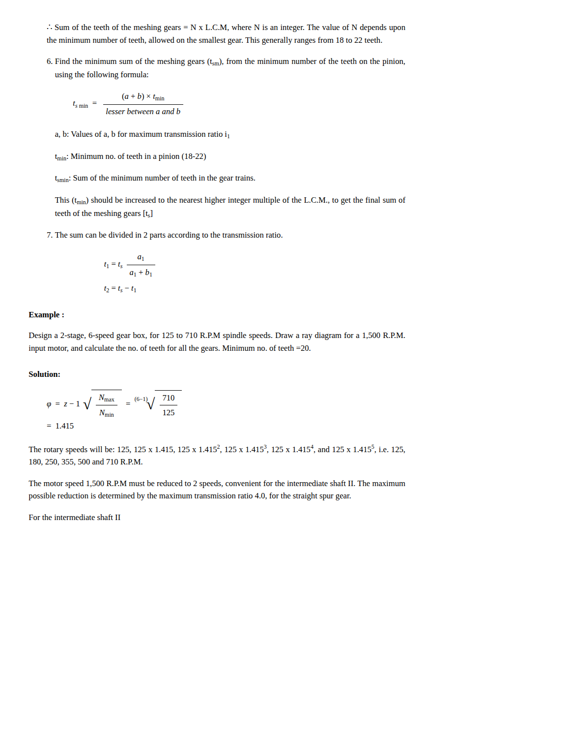∴ Sum of the teeth of the meshing gears = N x L.C.M, where N is an integer. The value of N depends upon the minimum number of teeth, allowed on the smallest gear. This generally ranges from 18 to 22 teeth.
Find the minimum sum of the meshing gears (tsm), from the minimum number of the teeth on the pinion, using the following formula:
ts min = (a + b) × tmin lesser between a and b
a, b: Values of a, b for maximum transmission ratio i1
tmin: Minimum no. of teeth in a pinion (18-22)
tsmin: Sum of the minimum number of teeth in the gear trains.
This (tmin) should be increased to the nearest higher integer multiple of the L.C.M., to get the final sum of teeth of the meshing gears [ts]
The sum can be divided in 2 parts according to the transmission ratio.
t1 = ts a1 a1 + b1 t2 = ts − t1
Example :
Design a 2-stage, 6-speed gear box, for 125 to 710 R.P.M spindle speeds. Draw a ray diagram for a 1,500 R.P.M. input motor, and calculate the no. of teeth for all the gears. Minimum no. of teeth =20.
Solution:
φ = z − 1 √ Nmax Nmin = (6−1)√ 710 125
= 1.415
The rotary speeds will be: 125, 125 x 1.415, 125 x 1.4152, 125 x 1.4153, 125 x 1.4154, and 125 x 1.4155, i.e. 125, 180, 250, 355, 500 and 710 R.P.M.
The motor speed 1,500 R.P.M must be reduced to 2 speeds, convenient for the intermediate shaft II. The maximum possible reduction is determined by the maximum transmission ratio 4.0, for the straight spur gear.
For the intermediate shaft II